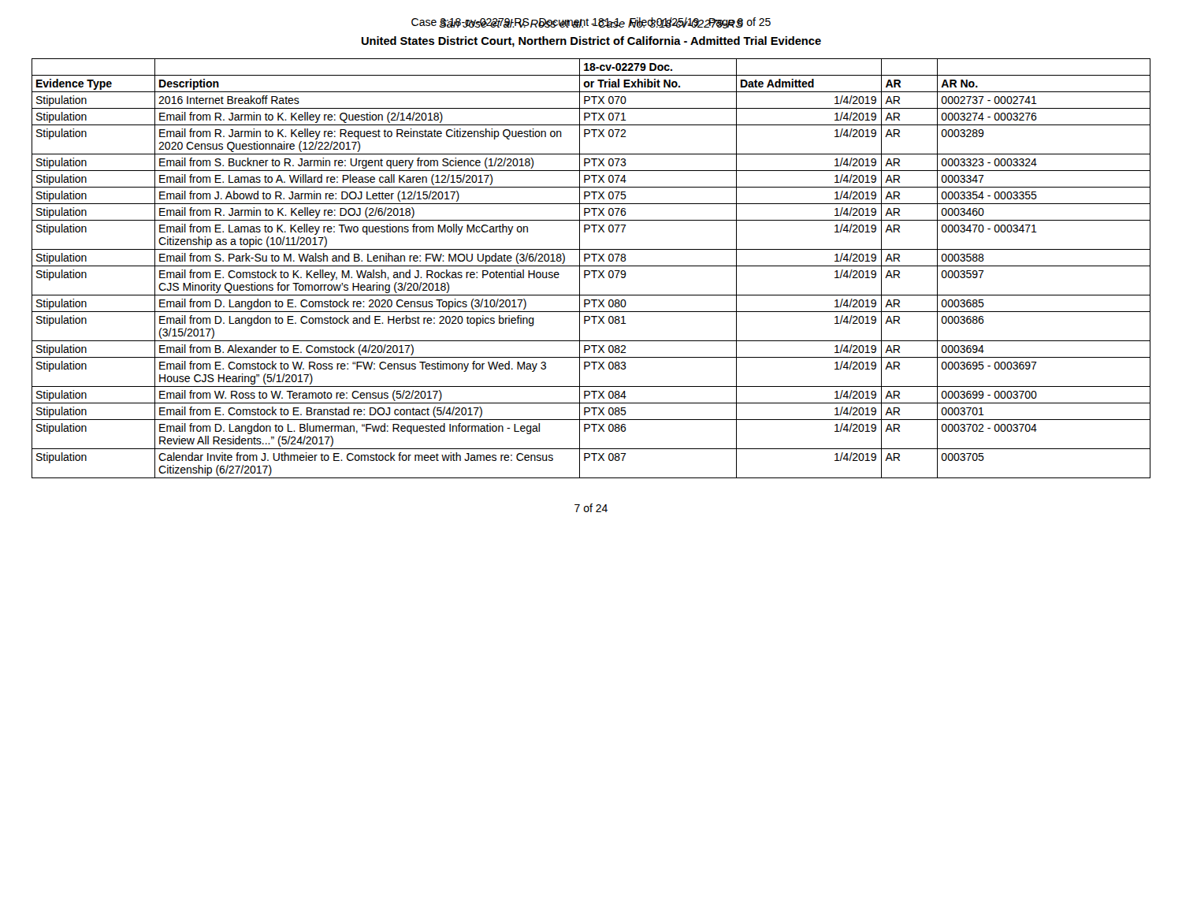Case 3:18-cv-02279-RS Document 181-1 Filed 01/25/19 Page 8 of 25
San Jose et al. v. Ross et al. - Case No. 3:18-cv-02279-RS
United States District Court, Northern District of California - Admitted Trial Evidence
| | | 18-cv-02279 Doc. | | | |
| --- | --- | --- | --- | --- | --- |
| Evidence Type | Description | or Trial Exhibit No. | Date Admitted | AR | AR No. |
| Stipulation | 2016 Internet Breakoff Rates | PTX 070 | 1/4/2019 | AR | 0002737 - 0002741 |
| Stipulation | Email from R. Jarmin to K. Kelley re: Question (2/14/2018) | PTX 071 | 1/4/2019 | AR | 0003274 - 0003276 |
| Stipulation | Email from R. Jarmin to K. Kelley re: Request to Reinstate Citizenship Question on 2020 Census Questionnaire (12/22/2017) | PTX 072 | 1/4/2019 | AR | 0003289 |
| Stipulation | Email from S. Buckner to R. Jarmin re: Urgent query from Science (1/2/2018) | PTX 073 | 1/4/2019 | AR | 0003323 - 0003324 |
| Stipulation | Email from E. Lamas to A. Willard re: Please call Karen (12/15/2017) | PTX 074 | 1/4/2019 | AR | 0003347 |
| Stipulation | Email from J. Abowd to R. Jarmin re: DOJ Letter (12/15/2017) | PTX 075 | 1/4/2019 | AR | 0003354 - 0003355 |
| Stipulation | Email from R. Jarmin to K. Kelley re: DOJ (2/6/2018) | PTX 076 | 1/4/2019 | AR | 0003460 |
| Stipulation | Email from E. Lamas to K. Kelley re: Two questions from Molly McCarthy on Citizenship as a topic (10/11/2017) | PTX 077 | 1/4/2019 | AR | 0003470 - 0003471 |
| Stipulation | Email from S. Park-Su to M. Walsh and B. Lenihan re: FW: MOU Update (3/6/2018) | PTX 078 | 1/4/2019 | AR | 0003588 |
| Stipulation | Email from E. Comstock to K. Kelley, M. Walsh, and J. Rockas re: Potential House CJS Minority Questions for Tomorrow’s Hearing (3/20/2018) | PTX 079 | 1/4/2019 | AR | 0003597 |
| Stipulation | Email from D. Langdon to E. Comstock re: 2020 Census Topics (3/10/2017) | PTX 080 | 1/4/2019 | AR | 0003685 |
| Stipulation | Email from D. Langdon to E. Comstock and E. Herbst re: 2020 topics briefing (3/15/2017) | PTX 081 | 1/4/2019 | AR | 0003686 |
| Stipulation | Email from B. Alexander to E. Comstock (4/20/2017) | PTX 082 | 1/4/2019 | AR | 0003694 |
| Stipulation | Email from E. Comstock to W. Ross re: “FW: Census Testimony for Wed. May 3 House CJS Hearing” (5/1/2017) | PTX 083 | 1/4/2019 | AR | 0003695 - 0003697 |
| Stipulation | Email from W. Ross to W. Teramoto re: Census (5/2/2017) | PTX 084 | 1/4/2019 | AR | 0003699 - 0003700 |
| Stipulation | Email from E. Comstock to E. Branstad re: DOJ contact (5/4/2017) | PTX 085 | 1/4/2019 | AR | 0003701 |
| Stipulation | Email from D. Langdon to L. Blumerman, “Fwd: Requested Information - Legal Review All Residents...” (5/24/2017) | PTX 086 | 1/4/2019 | AR | 0003702 - 0003704 |
| Stipulation | Calendar Invite from J. Uthmeier to E. Comstock for meet with James re: Census Citizenship (6/27/2017) | PTX 087 | 1/4/2019 | AR | 0003705 |
7 of 24